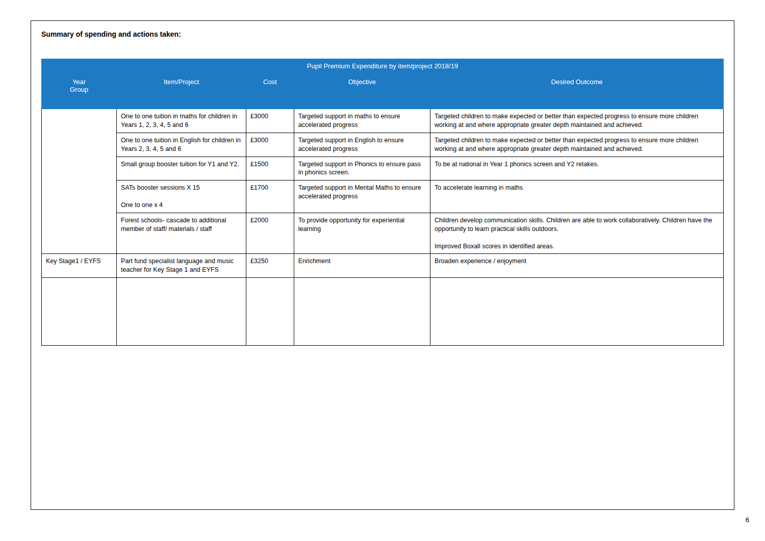Summary of spending and actions taken:
Pupil Premium Expenditure by item/project 2018/19
| Year Group | Item/Project | Cost | Objective | Desired Outcome |
| --- | --- | --- | --- | --- |
| | One to one tuition in maths for children in Years 1, 2, 3, 4, 5 and 6 | £3000 | Targeted support in maths to ensure accelerated progress | Targeted children to make expected or better than expected progress to ensure more children working at and where appropriate greater depth maintained and achieved. |
| One to one tuition in English for children in Years 2, 3, 4, 5 and 6 | £3000 | Targeted support in English to ensure accelerated progress | Targeted children to make expected or better than expected progress to ensure more children working at and where appropriate greater depth maintained and achieved. |
| Small group booster tuition for Y1 and Y2. | £1500 | Targeted support in Phonics to ensure pass in phonics screen. | To be at national in Year 1 phonics screen and Y2 retakes. |
| SATs booster sessions X 15 One to one x 4 | £1700 | Targeted support in Mental Maths to ensure accelerated progress | To accelerate learning in maths |
| Forest schools- cascade to additional member of staff/ materials / staff | £2000 | To provide opportunity for experiential learning | Children develop communication skills. Children are able to work collaboratively. Children have the opportunity to learn practical skills outdoors. Improved Boxall scores in identified areas. |
| Key Stage1 / EYFS | Part fund specialist language and music teacher for Key Stage 1 and EYFS | £3250 | Enrichment | Broaden experience / enjoyment |
6